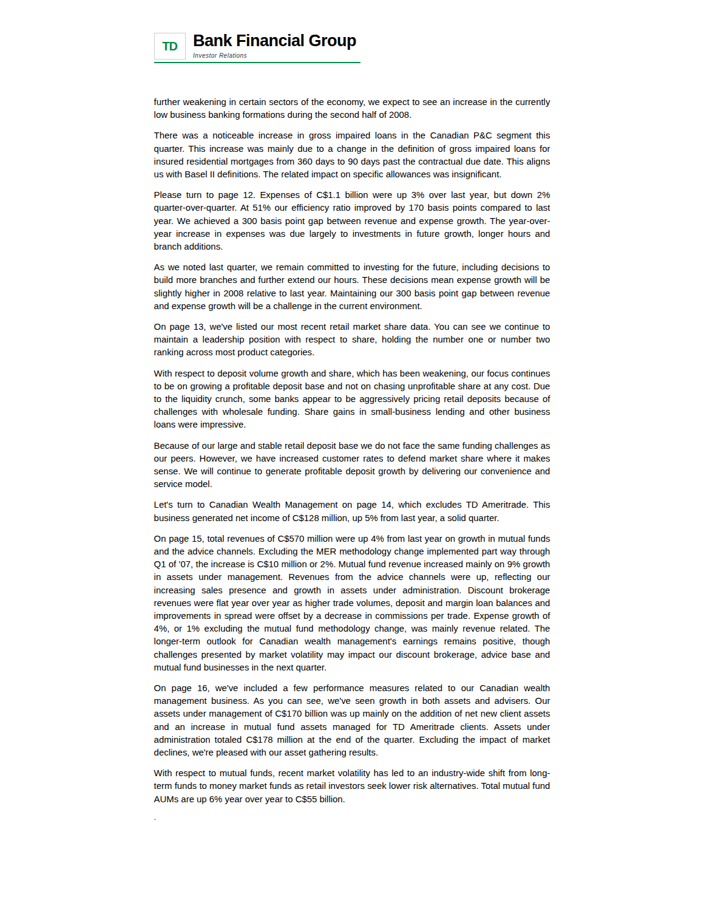TD Bank Financial Group
Investor Relations
further weakening in certain sectors of the economy, we expect to see an increase in the currently low business banking formations during the second half of 2008.
There was a noticeable increase in gross impaired loans in the Canadian P&C segment this quarter. This increase was mainly due to a change in the definition of gross impaired loans for insured residential mortgages from 360 days to 90 days past the contractual due date. This aligns us with Basel II definitions. The related impact on specific allowances was insignificant.
Please turn to page 12. Expenses of C$1.1 billion were up 3% over last year, but down 2% quarter-over-quarter. At 51% our efficiency ratio improved by 170 basis points compared to last year. We achieved a 300 basis point gap between revenue and expense growth. The year-over-year increase in expenses was due largely to investments in future growth, longer hours and branch additions.
As we noted last quarter, we remain committed to investing for the future, including decisions to build more branches and further extend our hours. These decisions mean expense growth will be slightly higher in 2008 relative to last year. Maintaining our 300 basis point gap between revenue and expense growth will be a challenge in the current environment.
On page 13, we've listed our most recent retail market share data. You can see we continue to maintain a leadership position with respect to share, holding the number one or number two ranking across most product categories.
With respect to deposit volume growth and share, which has been weakening, our focus continues to be on growing a profitable deposit base and not on chasing unprofitable share at any cost. Due to the liquidity crunch, some banks appear to be aggressively pricing retail deposits because of challenges with wholesale funding. Share gains in small-business lending and other business loans were impressive.
Because of our large and stable retail deposit base we do not face the same funding challenges as our peers. However, we have increased customer rates to defend market share where it makes sense. We will continue to generate profitable deposit growth by delivering our convenience and service model.
Let's turn to Canadian Wealth Management on page 14, which excludes TD Ameritrade. This business generated net income of C$128 million, up 5% from last year, a solid quarter.
On page 15, total revenues of C$570 million were up 4% from last year on growth in mutual funds and the advice channels. Excluding the MER methodology change implemented part way through Q1 of '07, the increase is C$10 million or 2%. Mutual fund revenue increased mainly on 9% growth in assets under management. Revenues from the advice channels were up, reflecting our increasing sales presence and growth in assets under administration. Discount brokerage revenues were flat year over year as higher trade volumes, deposit and margin loan balances and improvements in spread were offset by a decrease in commissions per trade. Expense growth of 4%, or 1% excluding the mutual fund methodology change, was mainly revenue related. The longer-term outlook for Canadian wealth management's earnings remains positive, though challenges presented by market volatility may impact our discount brokerage, advice base and mutual fund businesses in the next quarter.
On page 16, we've included a few performance measures related to our Canadian wealth management business. As you can see, we've seen growth in both assets and advisers. Our assets under management of C$170 billion was up mainly on the addition of net new client assets and an increase in mutual fund assets managed for TD Ameritrade clients. Assets under administration totaled C$178 million at the end of the quarter. Excluding the impact of market declines, we're pleased with our asset gathering results.
With respect to mutual funds, recent market volatility has led to an industry-wide shift from long-term funds to money market funds as retail investors seek lower risk alternatives. Total mutual fund AUMs are up 6% year over year to C$55 billion.
.